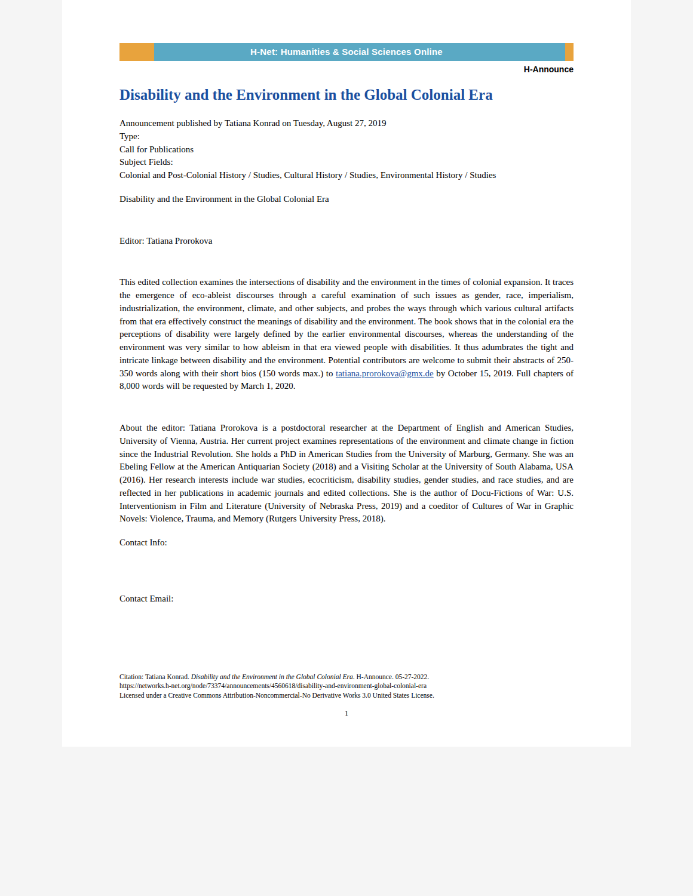H-Net: Humanities & Social Sciences Online
H-Announce
Disability and the Environment in the Global Colonial Era
Announcement published by Tatiana Konrad on Tuesday, August 27, 2019
Type:
Call for Publications
Subject Fields:
Colonial and Post-Colonial History / Studies, Cultural History / Studies, Environmental History / Studies
Disability and the Environment in the Global Colonial Era
Editor: Tatiana Prorokova
This edited collection examines the intersections of disability and the environment in the times of colonial expansion. It traces the emergence of eco-ableist discourses through a careful examination of such issues as gender, race, imperialism, industrialization, the environment, climate, and other subjects, and probes the ways through which various cultural artifacts from that era effectively construct the meanings of disability and the environment. The book shows that in the colonial era the perceptions of disability were largely defined by the earlier environmental discourses, whereas the understanding of the environment was very similar to how ableism in that era viewed people with disabilities. It thus adumbrates the tight and intricate linkage between disability and the environment. Potential contributors are welcome to submit their abstracts of 250-350 words along with their short bios (150 words max.) to tatiana.prorokova@gmx.de by October 15, 2019. Full chapters of 8,000 words will be requested by March 1, 2020.
About the editor: Tatiana Prorokova is a postdoctoral researcher at the Department of English and American Studies, University of Vienna, Austria. Her current project examines representations of the environment and climate change in fiction since the Industrial Revolution. She holds a PhD in American Studies from the University of Marburg, Germany. She was an Ebeling Fellow at the American Antiquarian Society (2018) and a Visiting Scholar at the University of South Alabama, USA (2016). Her research interests include war studies, ecocriticism, disability studies, gender studies, and race studies, and are reflected in her publications in academic journals and edited collections. She is the author of Docu-Fictions of War: U.S. Interventionism in Film and Literature (University of Nebraska Press, 2019) and a coeditor of Cultures of War in Graphic Novels: Violence, Trauma, and Memory (Rutgers University Press, 2018).
Contact Info:
Contact Email:
Citation: Tatiana Konrad. Disability and the Environment in the Global Colonial Era. H-Announce. 05-27-2022.
https://networks.h-net.org/node/73374/announcements/4560618/disability-and-environment-global-colonial-era
Licensed under a Creative Commons Attribution-Noncommercial-No Derivative Works 3.0 United States License.
1